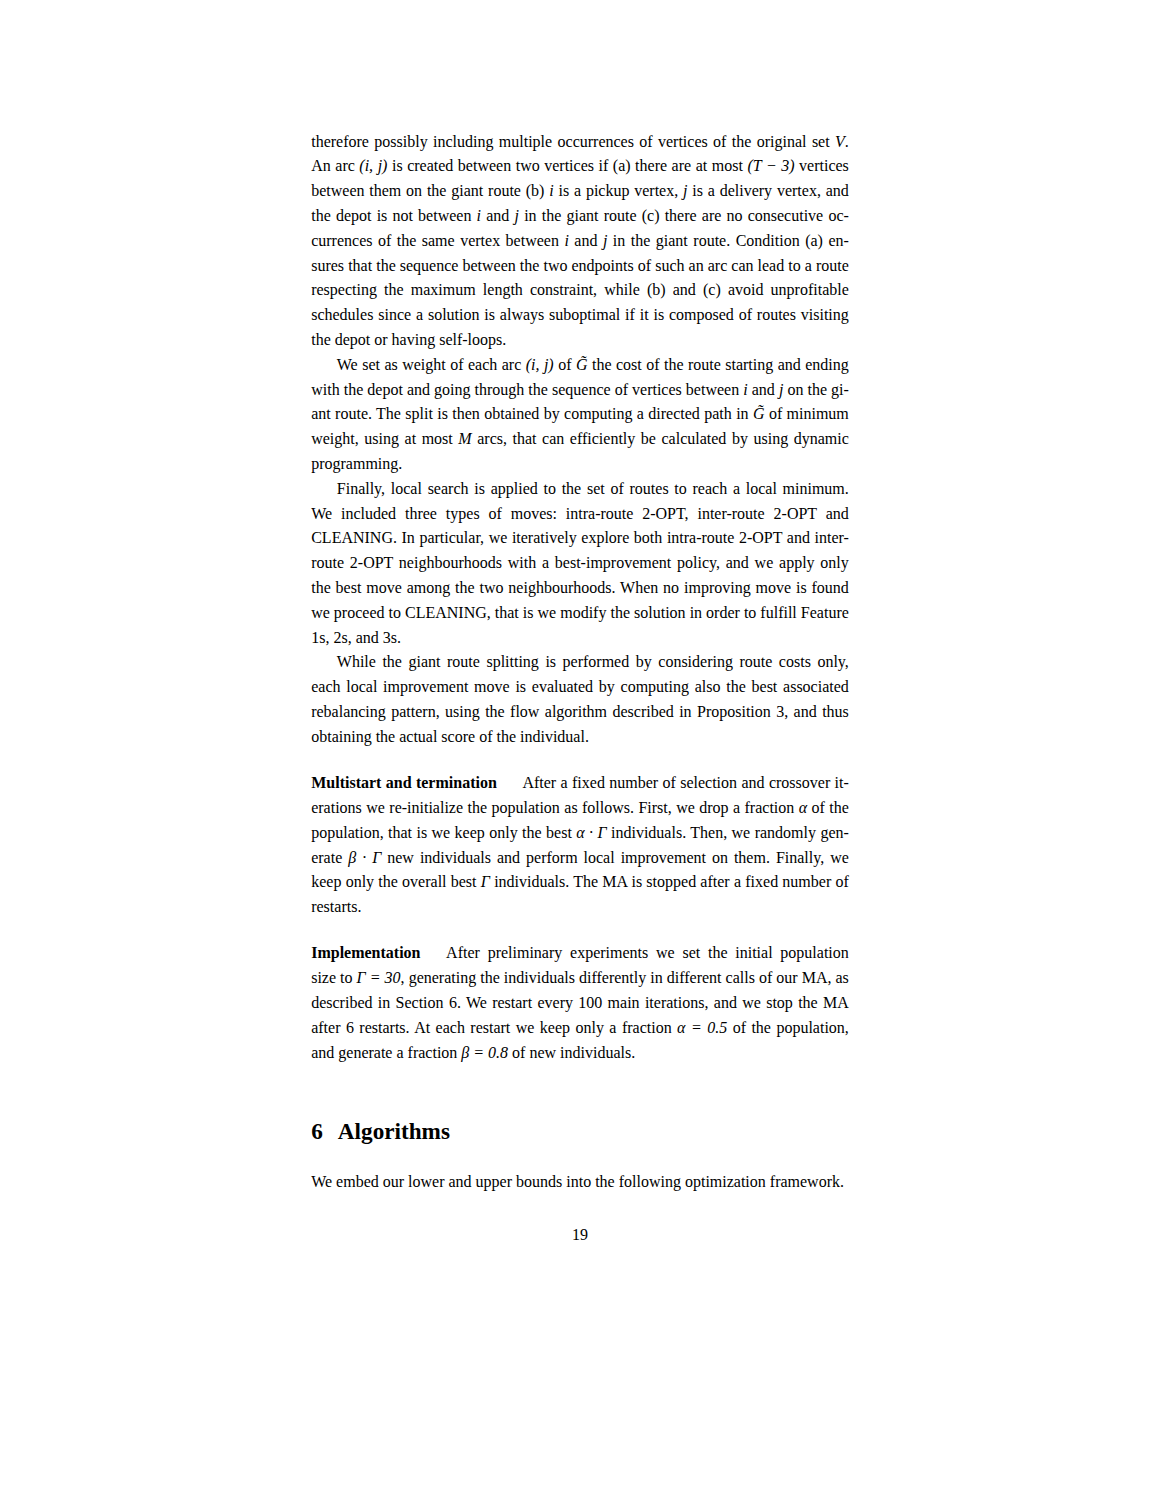therefore possibly including multiple occurrences of vertices of the original set V. An arc (i, j) is created between two vertices if (a) there are at most (T − 3) vertices between them on the giant route (b) i is a pickup vertex, j is a delivery vertex, and the depot is not between i and j in the giant route (c) there are no consecutive occurrences of the same vertex between i and j in the giant route. Condition (a) ensures that the sequence between the two endpoints of such an arc can lead to a route respecting the maximum length constraint, while (b) and (c) avoid unprofitable schedules since a solution is always suboptimal if it is composed of routes visiting the depot or having self-loops.
We set as weight of each arc (i, j) of G̃ the cost of the route starting and ending with the depot and going through the sequence of vertices between i and j on the giant route. The split is then obtained by computing a directed path in G̃ of minimum weight, using at most M arcs, that can efficiently be calculated by using dynamic programming.
Finally, local search is applied to the set of routes to reach a local minimum. We included three types of moves: intra-route 2-OPT, inter-route 2-OPT and CLEANING. In particular, we iteratively explore both intra-route 2-OPT and inter-route 2-OPT neighbourhoods with a best-improvement policy, and we apply only the best move among the two neighbourhoods. When no improving move is found we proceed to CLEANING, that is we modify the solution in order to fulfill Feature 1s, 2s, and 3s.
While the giant route splitting is performed by considering route costs only, each local improvement move is evaluated by computing also the best associated rebalancing pattern, using the flow algorithm described in Proposition 3, and thus obtaining the actual score of the individual.
Multistart and termination After a fixed number of selection and crossover iterations we re-initialize the population as follows. First, we drop a fraction α of the population, that is we keep only the best α · Γ individuals. Then, we randomly generate β · Γ new individuals and perform local improvement on them. Finally, we keep only the overall best Γ individuals. The MA is stopped after a fixed number of restarts.
Implementation After preliminary experiments we set the initial population size to Γ = 30, generating the individuals differently in different calls of our MA, as described in Section 6. We restart every 100 main iterations, and we stop the MA after 6 restarts. At each restart we keep only a fraction α = 0.5 of the population, and generate a fraction β = 0.8 of new individuals.
6 Algorithms
We embed our lower and upper bounds into the following optimization framework.
19